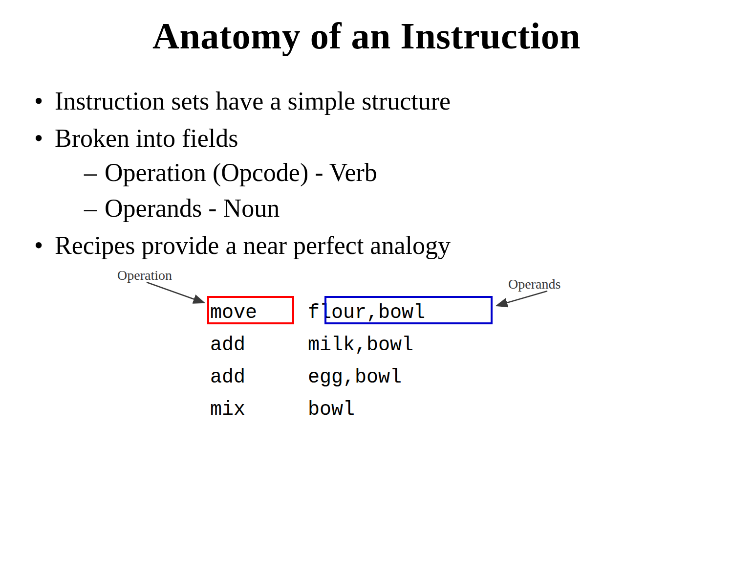Anatomy of an Instruction
Instruction sets have a simple structure
Broken into fields
Operation (Opcode) - Verb
Operands - Noun
Recipes provide a near perfect analogy
Operation Operands
moveflour,bowl addmilk,bowl addegg,bowl mixbowl